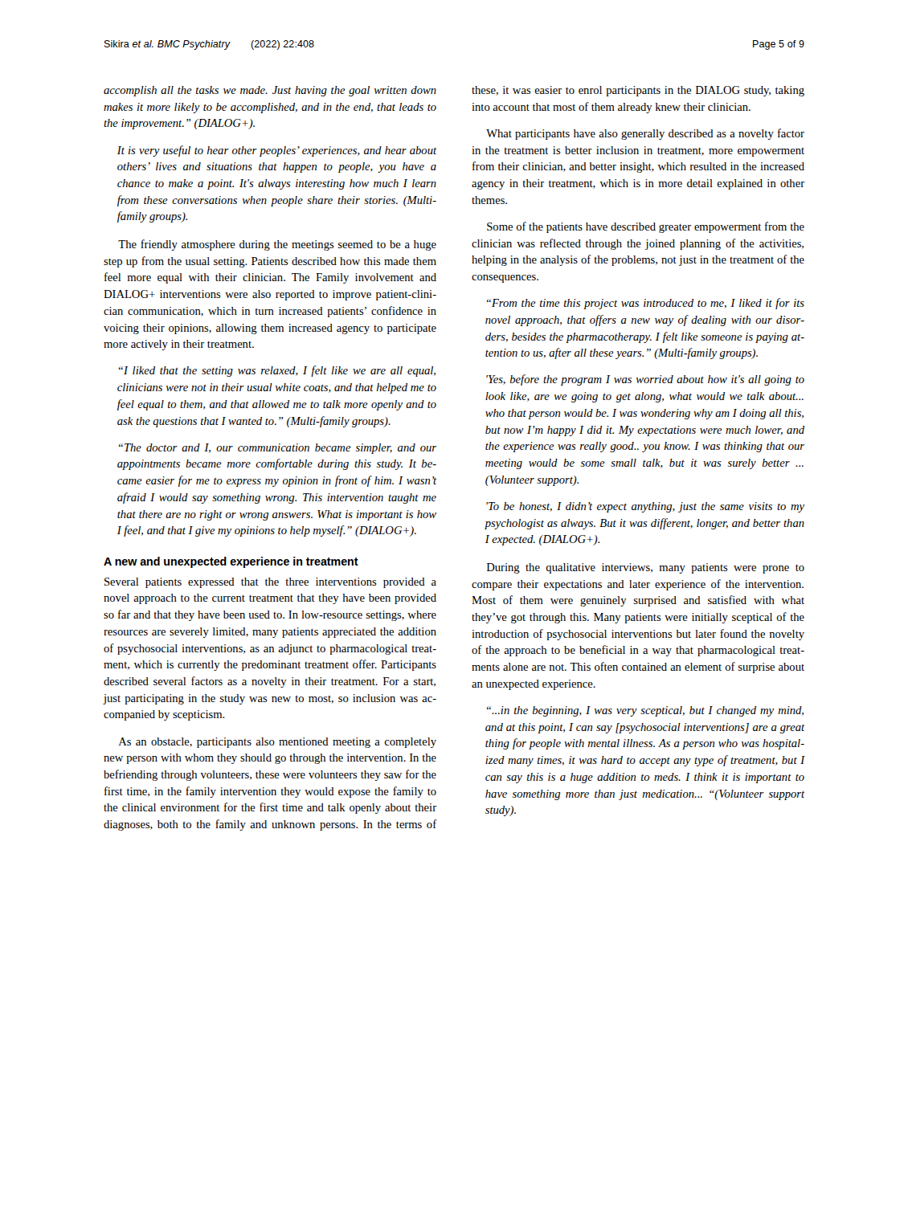Sikira et al. BMC Psychiatry(2022) 22:408
Page 5 of 9
accomplish all the tasks we made. Just having the goal written down makes it more likely to be accomplished, and in the end, that leads to the improvement.” (DIALOG+).
It is very useful to hear other peoples’ experiences, and hear about others’ lives and situations that happen to people, you have a chance to make a point. It's always interesting how much I learn from these conversations when people share their stories. (Multi-family groups).
The friendly atmosphere during the meetings seemed to be a huge step up from the usual setting. Patients described how this made them feel more equal with their clinician. The Family involvement and DIALOG+ interventions were also reported to improve patient-clinician communication, which in turn increased patients’ confidence in voicing their opinions, allowing them increased agency to participate more actively in their treatment.
“I liked that the setting was relaxed, I felt like we are all equal, clinicians were not in their usual white coats, and that helped me to feel equal to them, and that allowed me to talk more openly and to ask the questions that I wanted to.” (Multi-family groups).
“The doctor and I, our communication became simpler, and our appointments became more comfortable during this study. It became easier for me to express my opinion in front of him. I wasn’t afraid I would say something wrong. This intervention taught me that there are no right or wrong answers. What is important is how I feel, and that I give my opinions to help myself.” (DIALOG+).
A new and unexpected experience in treatment
Several patients expressed that the three interventions provided a novel approach to the current treatment that they have been provided so far and that they have been used to. In low-resource settings, where resources are severely limited, many patients appreciated the addition of psychosocial interventions, as an adjunct to pharmacological treatment, which is currently the predominant treatment offer. Participants described several factors as a novelty in their treatment. For a start, just participating in the study was new to most, so inclusion was accompanied by scepticism.
As an obstacle, participants also mentioned meeting a completely new person with whom they should go through the intervention. In the befriending through volunteers, these were volunteers they saw for the first time, in the family intervention they would expose the family to the clinical environment for the first time and talk openly about their diagnoses, both to the family and unknown persons. In the terms of these, it was easier to enrol participants in the DIALOG study, taking into account that most of them already knew their clinician.
What participants have also generally described as a novelty factor in the treatment is better inclusion in treatment, more empowerment from their clinician, and better insight, which resulted in the increased agency in their treatment, which is in more detail explained in other themes.
Some of the patients have described greater empowerment from the clinician was reflected through the joined planning of the activities, helping in the analysis of the problems, not just in the treatment of the consequences.
“From the time this project was introduced to me, I liked it for its novel approach, that offers a new way of dealing with our disorders, besides the pharmacotherapy. I felt like someone is paying attention to us, after all these years.” (Multi-family groups).
'Yes, before the program I was worried about how it's all going to look like, are we going to get along, what would we talk about... who that person would be. I was wondering why am I doing all this, but now I’m happy I did it. My expectations were much lower, and the experience was really good.. you know. I was thinking that our meeting would be some small talk, but it was surely better ... (Volunteer support).
'To be honest, I didn’t expect anything, just the same visits to my psychologist as always. But it was different, longer, and better than I expected. (DIALOG+).
During the qualitative interviews, many patients were prone to compare their expectations and later experience of the intervention. Most of them were genuinely surprised and satisfied with what they’ve got through this. Many patients were initially sceptical of the introduction of psychosocial interventions but later found the novelty of the approach to be beneficial in a way that pharmacological treatments alone are not. This often contained an element of surprise about an unexpected experience.
“...in the beginning, I was very sceptical, but I changed my mind, and at this point, I can say [psychosocial interventions] are a great thing for people with mental illness. As a person who was hospitalized many times, it was hard to accept any type of treatment, but I can say this is a huge addition to meds. I think it is important to have something more than just medication... “(Volunteer support study).